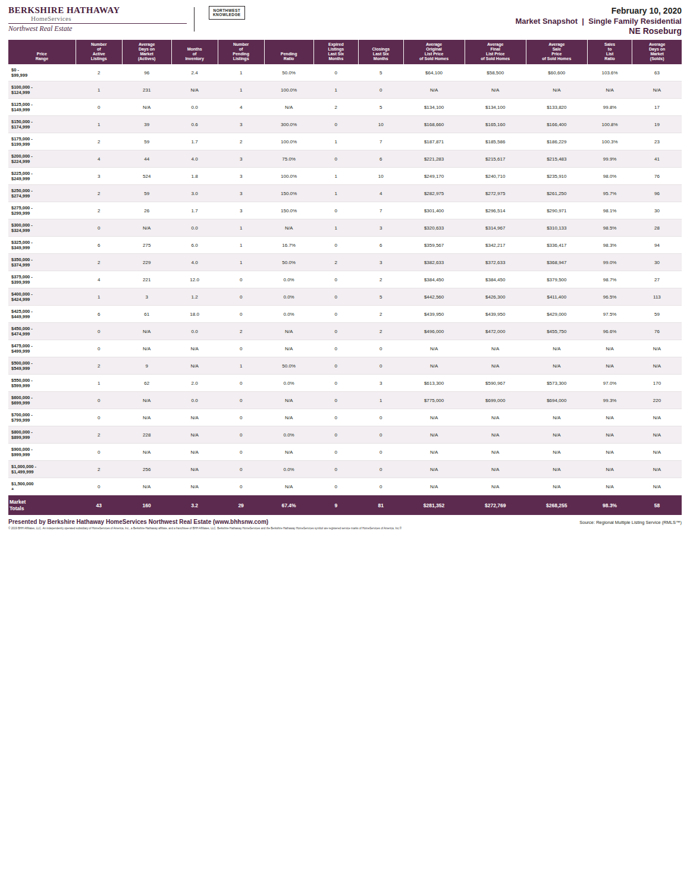BERKSHIRE HATHAWAY
HomeServices
Northwest Real Estate
NORTHWEST
KNOWLEDGE
February 10, 2020
Market Snapshot | Single Family Residential
NE Roseburg
| Price Range | Number of Active Listings | Average Days on Market (Actives) | Months of Inventory | Number of Pending Listings | Pending Ratio | Expired Listings Last Six Months | Closings Last Six Months | Average Original List Price of Sold Homes | Average Final List Price of Sold Homes | Average Sale Price of Sold Homes | Sales to List Ratio | Average Days on Market (Solds) |
| --- | --- | --- | --- | --- | --- | --- | --- | --- | --- | --- | --- | --- |
| $0 - $99,999 | 2 | 96 | 2.4 | 1 | 50.0% | 0 | 5 | $64,100 | $58,500 | $60,600 | 103.6% | 63 |
| $100,000 - $124,999 | 1 | 231 | N/A | 1 | 100.0% | 1 | 0 | N/A | N/A | N/A | N/A | N/A |
| $125,000 - $149,999 | 0 | N/A | 0.0 | 4 | N/A | 2 | 5 | $134,100 | $134,100 | $133,820 | 99.8% | 17 |
| $150,000 - $174,999 | 1 | 39 | 0.6 | 3 | 300.0% | 0 | 10 | $168,660 | $165,160 | $166,400 | 100.8% | 19 |
| $175,000 - $199,999 | 2 | 59 | 1.7 | 2 | 100.0% | 1 | 7 | $187,871 | $185,586 | $186,229 | 100.3% | 23 |
| $200,000 - $224,999 | 4 | 44 | 4.0 | 3 | 75.0% | 0 | 6 | $221,283 | $215,617 | $215,483 | 99.9% | 41 |
| $225,000 - $249,999 | 3 | 524 | 1.8 | 3 | 100.0% | 1 | 10 | $249,170 | $240,710 | $235,910 | 98.0% | 76 |
| $250,000 - $274,999 | 2 | 59 | 3.0 | 3 | 150.0% | 1 | 4 | $282,975 | $272,975 | $261,250 | 95.7% | 96 |
| $275,000 - $299,999 | 2 | 26 | 1.7 | 3 | 150.0% | 0 | 7 | $301,400 | $296,514 | $290,971 | 98.1% | 30 |
| $300,000 - $324,999 | 0 | N/A | 0.0 | 1 | N/A | 1 | 3 | $320,633 | $314,967 | $310,133 | 98.5% | 28 |
| $325,000 - $349,999 | 6 | 275 | 6.0 | 1 | 16.7% | 0 | 6 | $359,567 | $342,217 | $336,417 | 98.3% | 94 |
| $350,000 - $374,999 | 2 | 229 | 4.0 | 1 | 50.0% | 2 | 3 | $382,633 | $372,633 | $368,947 | 99.0% | 30 |
| $375,000 - $399,999 | 4 | 221 | 12.0 | 0 | 0.0% | 0 | 2 | $384,450 | $384,450 | $379,500 | 98.7% | 27 |
| $400,000 - $424,999 | 1 | 3 | 1.2 | 0 | 0.0% | 0 | 5 | $442,560 | $426,300 | $411,400 | 96.5% | 113 |
| $425,000 - $449,999 | 6 | 61 | 18.0 | 0 | 0.0% | 0 | 2 | $439,950 | $439,950 | $429,000 | 97.5% | 59 |
| $450,000 - $474,999 | 0 | N/A | 0.0 | 2 | N/A | 0 | 2 | $496,000 | $472,000 | $455,750 | 96.6% | 76 |
| $475,000 - $499,999 | 0 | N/A | N/A | 0 | N/A | 0 | 0 | N/A | N/A | N/A | N/A | N/A |
| $500,000 - $549,999 | 2 | 9 | N/A | 1 | 50.0% | 0 | 0 | N/A | N/A | N/A | N/A | N/A |
| $550,000 - $599,999 | 1 | 62 | 2.0 | 0 | 0.0% | 0 | 3 | $613,300 | $590,967 | $573,300 | 97.0% | 170 |
| $600,000 - $699,999 | 0 | N/A | 0.0 | 0 | N/A | 0 | 1 | $775,000 | $699,000 | $694,000 | 99.3% | 220 |
| $700,000 - $799,999 | 0 | N/A | N/A | 0 | N/A | 0 | 0 | N/A | N/A | N/A | N/A | N/A |
| $800,000 - $899,999 | 2 | 228 | N/A | 0 | 0.0% | 0 | 0 | N/A | N/A | N/A | N/A | N/A |
| $900,000 - $999,999 | 0 | N/A | N/A | 0 | N/A | 0 | 0 | N/A | N/A | N/A | N/A | N/A |
| $1,000,000 - $1,499,999 | 2 | 256 | N/A | 0 | 0.0% | 0 | 0 | N/A | N/A | N/A | N/A | N/A |
| $1,500,000 + | 0 | N/A | N/A | 0 | N/A | 0 | 0 | N/A | N/A | N/A | N/A | N/A |
| Market Totals | 43 | 160 | 3.2 | 29 | 67.4% | 9 | 81 | $281,352 | $272,769 | $268,255 | 98.3% | 58 |
Presented by Berkshire Hathaway HomeServices Northwest Real Estate (www.bhhsnw.com)
Source: Regional Multiple Listing Service (RMLS™)
© 2019 BHH Affiliates, LLC. An independently operated subsidiary of HomeServices of America, Inc., a Berkshire Hathaway affiliate, and a franchisee of BHH Affiliates, LLC. Berkshire Hathaway HomeServices and the Berkshire Hathaway HomeServices symbol are registered service marks of HomeServices of America, Inc.®